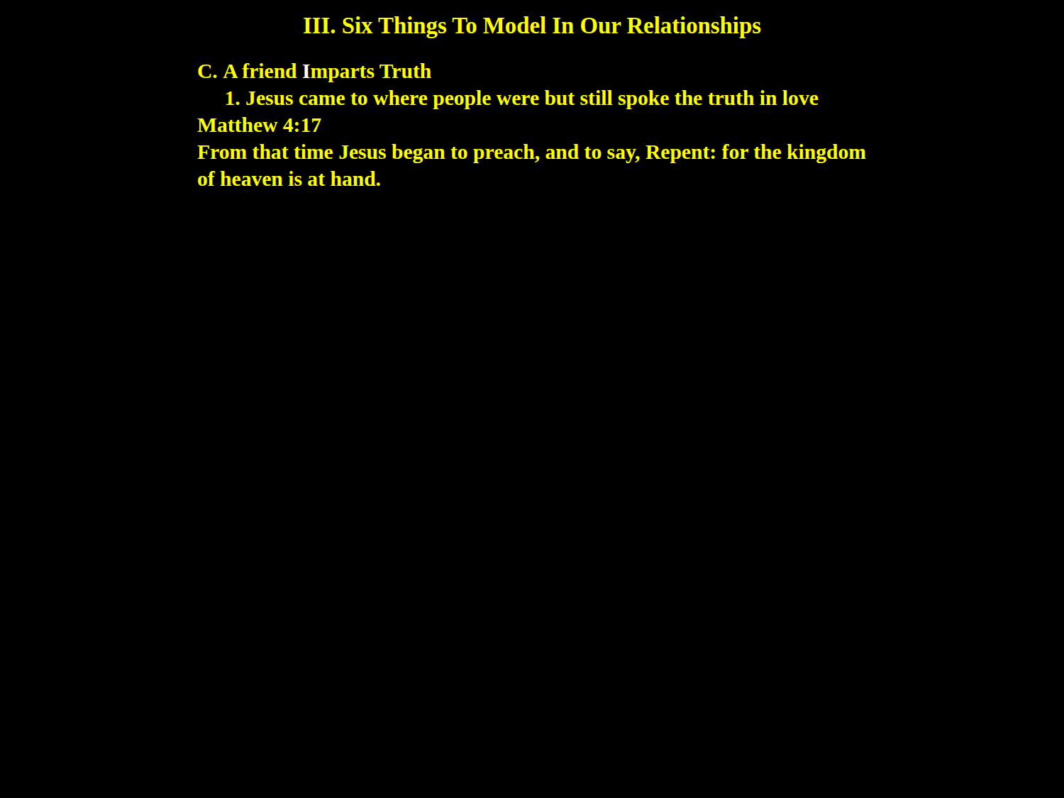III. Six Things To Model In Our Relationships
C. A friend Imparts Truth
1. Jesus came to where people were but still spoke the truth in love
Matthew 4:17
From that time Jesus began to preach, and to say, Repent: for the kingdom of heaven is at hand.